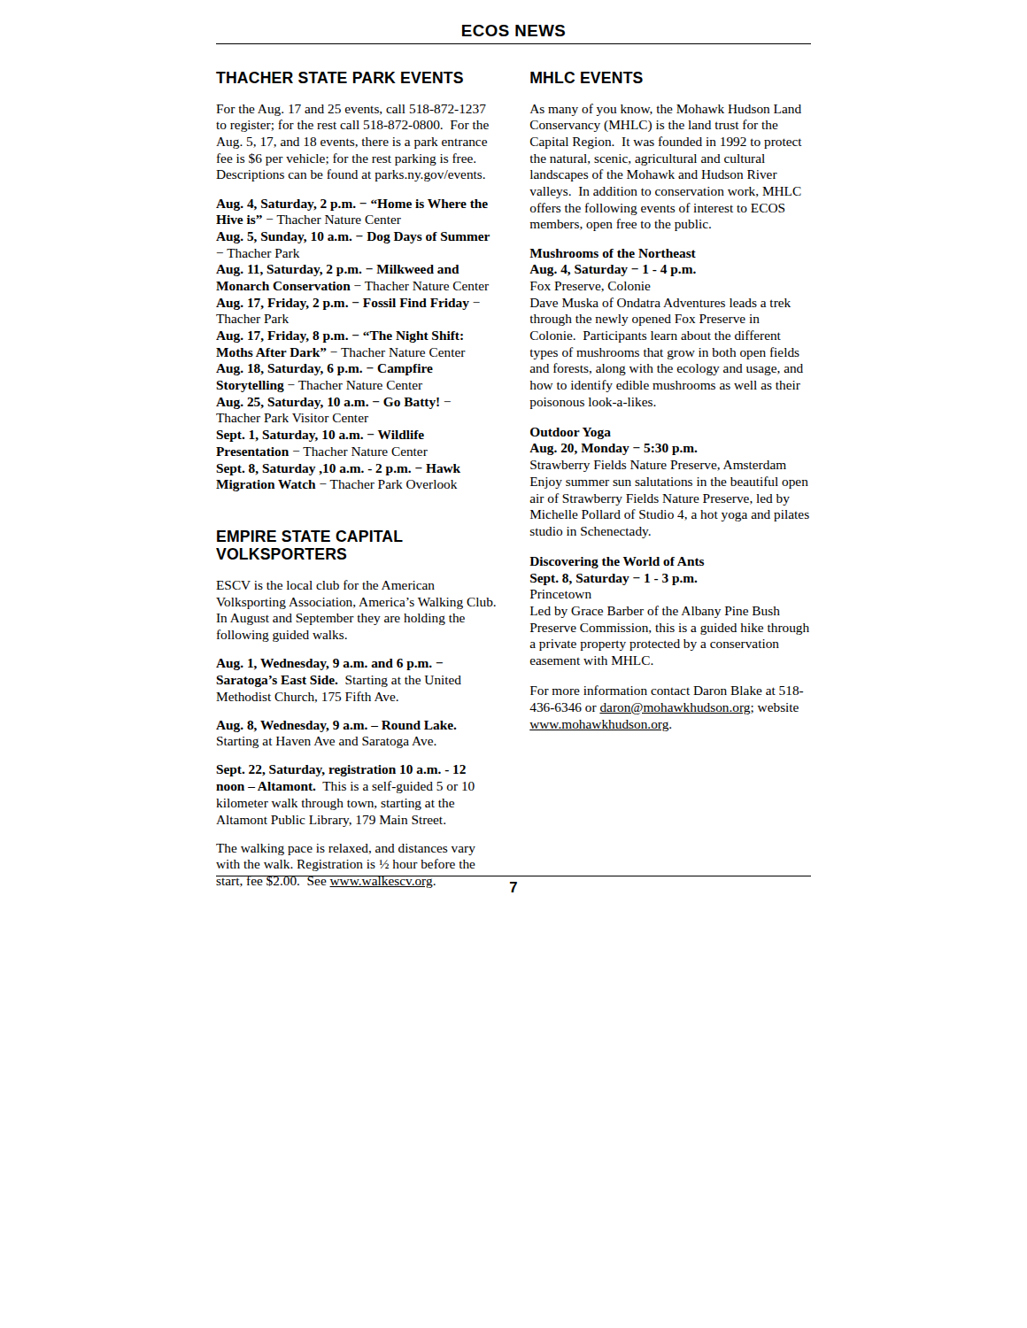ECOS NEWS
THACHER STATE PARK EVENTS
For the Aug. 17 and 25 events, call 518-872-1237 to register; for the rest call 518-872-0800. For the Aug. 5, 17, and 18 events, there is a park entrance fee is $6 per vehicle; for the rest parking is free. Descriptions can be found at parks.ny.gov/events.
Aug. 4, Saturday, 2 p.m. − “Home is Where the Hive is” − Thacher Nature Center
Aug. 5, Sunday, 10 a.m. − Dog Days of Summer − Thacher Park
Aug. 11, Saturday, 2 p.m. − Milkweed and Monarch Conservation − Thacher Nature Center
Aug. 17, Friday, 2 p.m. − Fossil Find Friday − Thacher Park
Aug. 17, Friday, 8 p.m. − “The Night Shift: Moths After Dark” − Thacher Nature Center
Aug. 18, Saturday, 6 p.m. − Campfire Storytelling − Thacher Nature Center
Aug. 25, Saturday, 10 a.m. − Go Batty! − Thacher Park Visitor Center
Sept. 1, Saturday, 10 a.m. − Wildlife Presentation − Thacher Nature Center
Sept. 8, Saturday ,10 a.m. - 2 p.m. − Hawk Migration Watch − Thacher Park Overlook
EMPIRE STATE CAPITAL VOLKSPORTERS
ESCV is the local club for the American Volksporting Association, America’s Walking Club. In August and September they are holding the following guided walks.
Aug. 1, Wednesday, 9 a.m. and 6 p.m. − Saratoga’s East Side. Starting at the United Methodist Church, 175 Fifth Ave.
Aug. 8, Wednesday, 9 a.m. – Round Lake. Starting at Haven Ave and Saratoga Ave.
Sept. 22, Saturday, registration 10 a.m. - 12 noon – Altamont. This is a self-guided 5 or 10 kilometer walk through town, starting at the Altamont Public Library, 179 Main Street.
The walking pace is relaxed, and distances vary with the walk. Registration is ½ hour before the start, fee $2.00. See www.walkescv.org.
MHLC EVENTS
As many of you know, the Mohawk Hudson Land Conservancy (MHLC) is the land trust for the Capital Region. It was founded in 1992 to protect the natural, scenic, agricultural and cultural landscapes of the Mohawk and Hudson River valleys. In addition to conservation work, MHLC offers the following events of interest to ECOS members, open free to the public.
Mushrooms of the Northeast
Aug. 4, Saturday − 1 - 4 p.m.
Fox Preserve, Colonie
Dave Muska of Ondatra Adventures leads a trek through the newly opened Fox Preserve in Colonie. Participants learn about the different types of mushrooms that grow in both open fields and forests, along with the ecology and usage, and how to identify edible mushrooms as well as their poisonous look-a-likes.
Outdoor Yoga
Aug. 20, Monday − 5:30 p.m.
Strawberry Fields Nature Preserve, Amsterdam
Enjoy summer sun salutations in the beautiful open air of Strawberry Fields Nature Preserve, led by Michelle Pollard of Studio 4, a hot yoga and pilates studio in Schenectady.
Discovering the World of Ants
Sept. 8, Saturday − 1 - 3 p.m.
Princetown
Led by Grace Barber of the Albany Pine Bush Preserve Commission, this is a guided hike through a private property protected by a conservation easement with MHLC.
For more information contact Daron Blake at 518-436-6346 or daron@mohawkhudson.org; website www.mohawkhudson.org.
7